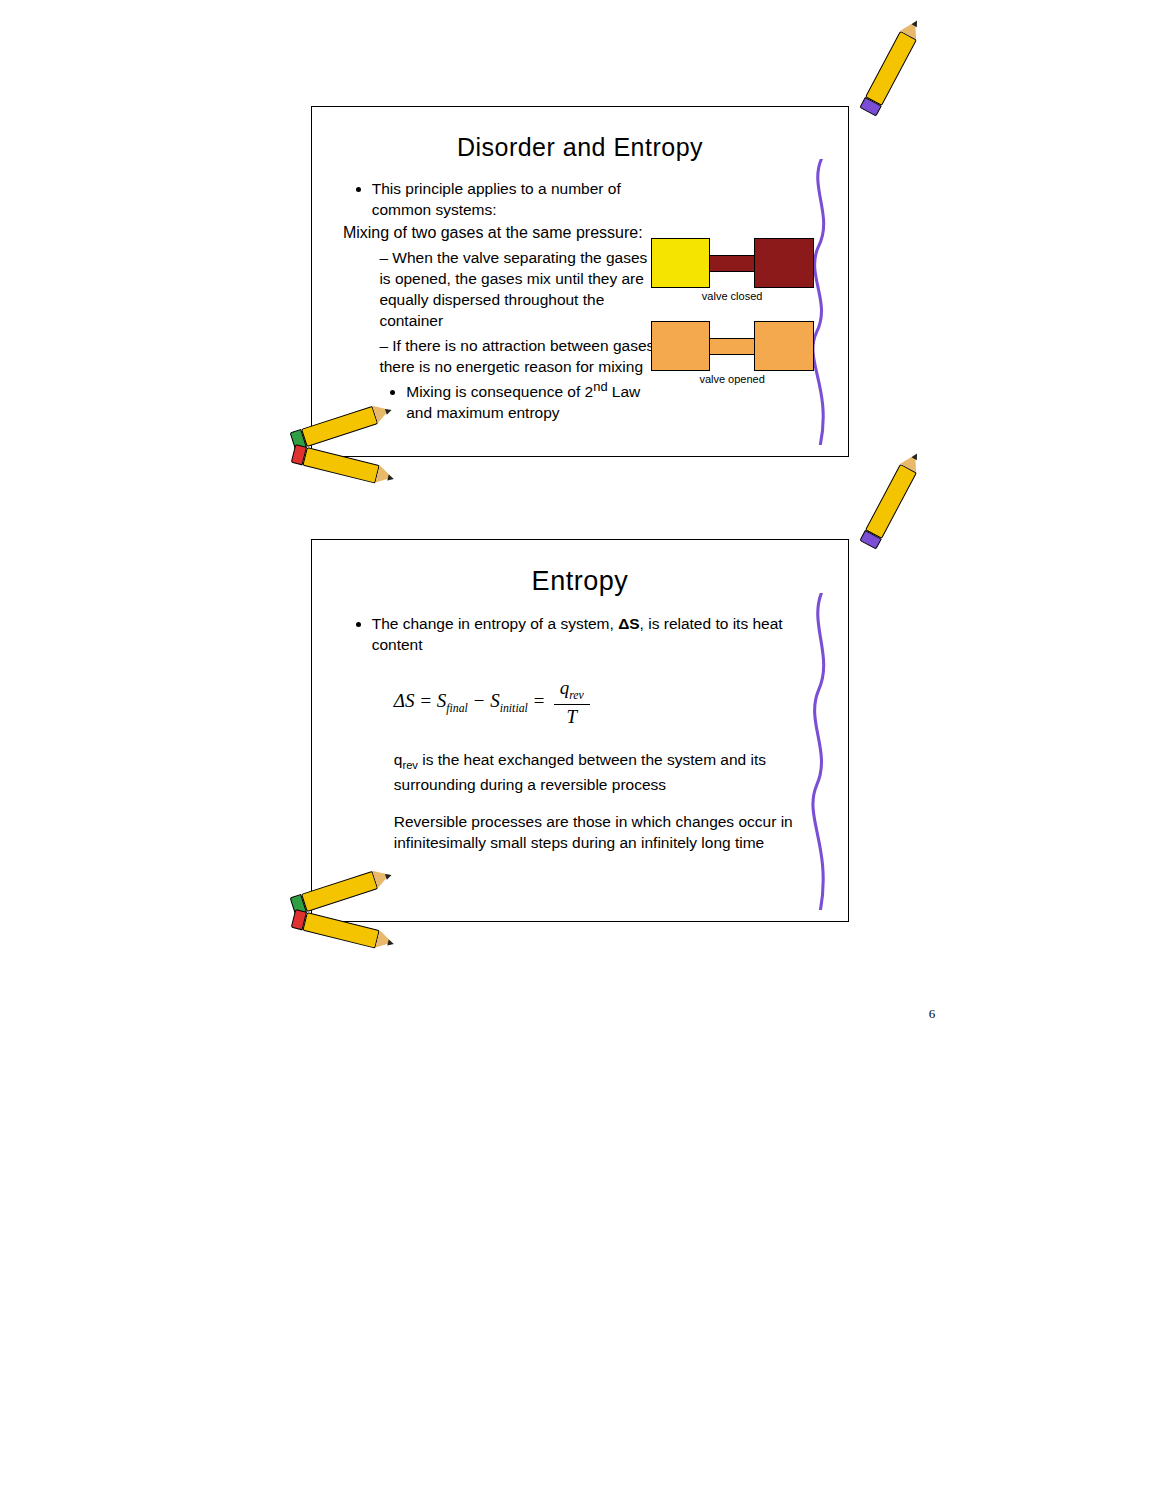Disorder and Entropy
This principle applies to a number of common systems:
Mixing of two gases at the same pressure:
When the valve separating the gases is opened, the gases mix until they are equally dispersed throughout the container
If there is no attraction between gases, there is no energetic reason for mixing
Mixing is consequence of 2nd Law and maximum entropy
valve closed
valve opened
Entropy
The change in entropy of a system, ΔS, is related to its heat content
ΔS = Sfinal − Sinitial = qrev T
qrev is the heat exchanged between the system and its surrounding during a reversible process
Reversible processes are those in which changes occur in infinitesimally small steps during an infinitely long time
6